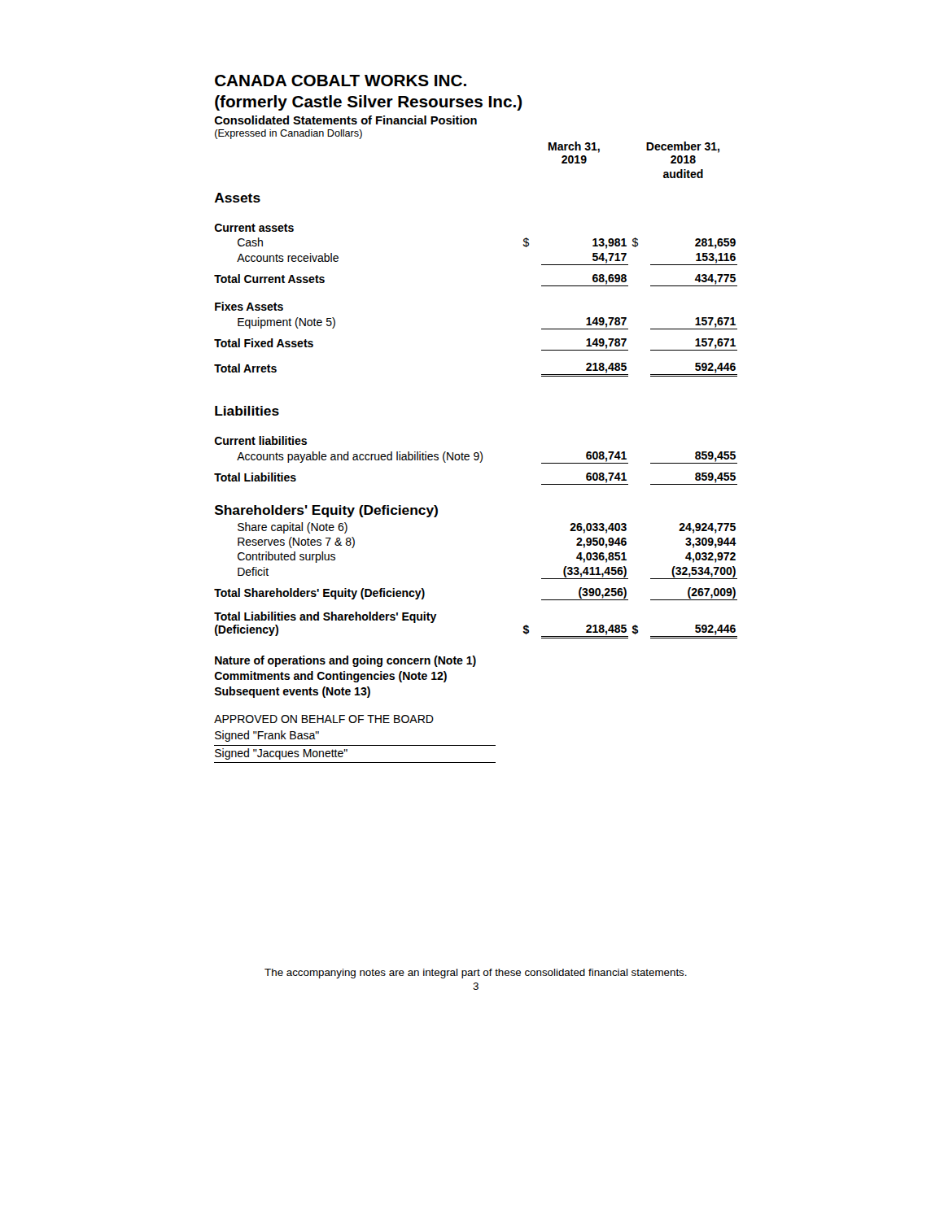CANADA COBALT WORKS INC.
(formerly Castle Silver Resourses Inc.)
Consolidated Statements of Financial Position
(Expressed in Canadian Dollars)
| | | March 31, 2019 | December 31, 2018 |
| | | | audited |
| Assets | | | |
| Current assets | | | | | |
| Cash | | $ | 13,981 | $ | 281,659 |
| Accounts receivable | | | 54,717 | | 153,116 |
| Total Current Assets | | | 68,698 | | 434,775 |
| Fixes Assets | | | | | |
| Equipment (Note 5) | | | 149,787 | | 157,671 |
| Total Fixed Assets | | | 149,787 | | 157,671 |
| Total Arrets | | | 218,485 | | 592,446 |
| Liabilities | | | |
| Current liabilities | | | | | |
| Accounts payable and accrued liabilities (Note 9) | | | 608,741 | | 859,455 |
| Total Liabilities | | | 608,741 | | 859,455 |
| Shareholders' Equity (Deficiency) | | | |
| Share capital (Note 6) | | | 26,033,403 | | 24,924,775 |
| Reserves (Notes 7 & 8) | | | 2,950,946 | | 3,309,944 |
| Contributed surplus | | | 4,036,851 | | 4,032,972 |
| Deficit | | | (33,411,456) | | (32,534,700) |
| Total Shareholders' Equity (Deficiency) | | | (390,256) | | (267,009) |
| Total Liabilities and Shareholders' Equity (Deficiency) | | $ | 218,485 | $ | 592,446 |
Nature of operations and going concern (Note 1)
Commitments and Contingencies (Note 12)
Subsequent events (Note 13)
APPROVED ON BEHALF OF THE BOARD
Signed "Frank Basa"
Signed "Jacques Monette"
The accompanying notes are an integral part of these consolidated financial statements.
3